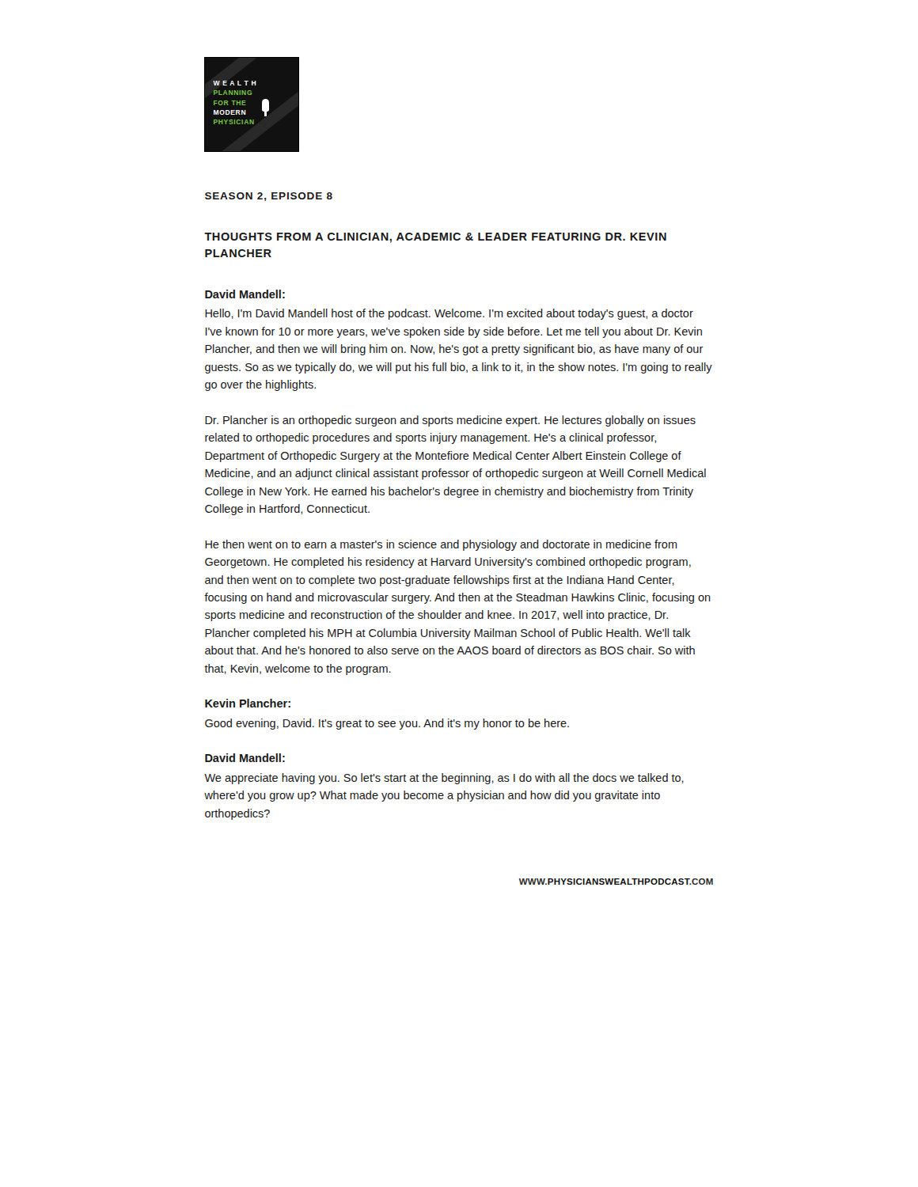W E A L T H
PLANNING
FOR THE
MODERN
PHYSICIAN
Season 2, Episode 8
Thoughts from a Clinician, Academic & Leader featuring Dr. Kevin Plancher
David Mandell:
Hello, I'm David Mandell host of the podcast. Welcome. I'm excited about today's guest, a doctor I've known for 10 or more years, we've spoken side by side before. Let me tell you about Dr. Kevin Plancher, and then we will bring him on. Now, he's got a pretty significant bio, as have many of our guests. So as we typically do, we will put his full bio, a link to it, in the show notes. I'm going to really go over the highlights.
Dr. Plancher is an orthopedic surgeon and sports medicine expert. He lectures globally on issues related to orthopedic procedures and sports injury management. He's a clinical professor, Department of Orthopedic Surgery at the Montefiore Medical Center Albert Einstein College of Medicine, and an adjunct clinical assistant professor of orthopedic surgeon at Weill Cornell Medical College in New York. He earned his bachelor's degree in chemistry and biochemistry from Trinity College in Hartford, Connecticut.
He then went on to earn a master's in science and physiology and doctorate in medicine from Georgetown. He completed his residency at Harvard University's combined orthopedic program, and then went on to complete two post-graduate fellowships first at the Indiana Hand Center, focusing on hand and microvascular surgery. And then at the Steadman Hawkins Clinic, focusing on sports medicine and reconstruction of the shoulder and knee. In 2017, well into practice, Dr. Plancher completed his MPH at Columbia University Mailman School of Public Health. We'll talk about that. And he's honored to also serve on the AAOS board of directors as BOS chair. So with that, Kevin, welcome to the program.
Kevin Plancher:
Good evening, David. It's great to see you. And it's my honor to be here.
David Mandell:
We appreciate having you. So let's start at the beginning, as I do with all the docs we talked to, where'd you grow up? What made you become a physician and how did you gravitate into orthopedics?
WWW.PHYSICIANSWEALTHPODCAST.COM